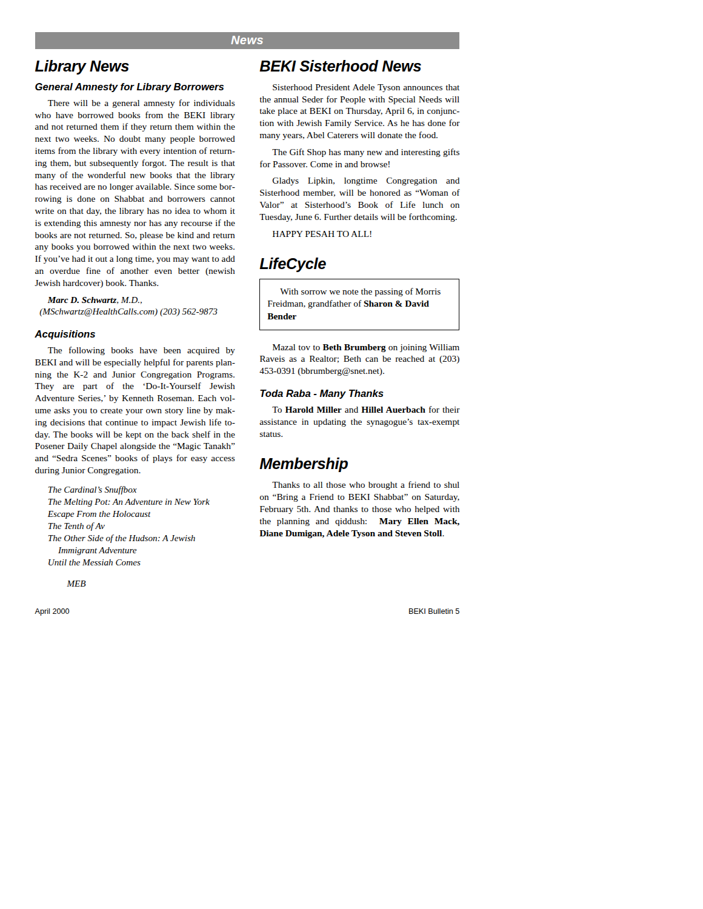News
Library News
General Amnesty for Library Borrowers
There will be a general amnesty for individuals who have borrowed books from the BEKI library and not returned them if they return them within the next two weeks. No doubt many people borrowed items from the library with every intention of returning them, but subsequently forgot. The result is that many of the wonderful new books that the library has received are no longer available. Since some borrowing is done on Shabbat and borrowers cannot write on that day, the library has no idea to whom it is extending this amnesty nor has any recourse if the books are not returned. So, please be kind and return any books you borrowed within the next two weeks. If you’ve had it out a long time, you may want to add an overdue fine of another even better (newish Jewish hardcover) book. Thanks.
Marc D. Schwartz, M.D.,
(MSchwartz@HealthCalls.com) (203) 562-9873
Acquisitions
The following books have been acquired by BEKI and will be especially helpful for parents planning the K-2 and Junior Congregation Programs. They are part of the ‘Do-It-Yourself Jewish Adventure Series,’ by Kenneth Roseman. Each volume asks you to create your own story line by making decisions that continue to impact Jewish life today. The books will be kept on the back shelf in the Posener Daily Chapel alongside the “Magic Tanakh” and “Sedra Scenes” books of plays for easy access during Junior Congregation.
The Cardinal’s Snuffbox
The Melting Pot: An Adventure in New York
Escape From the Holocaust
The Tenth of Av
The Other Side of the Hudson: A Jewish
Immigrant Adventure
Until the Messiah Comes
MEB
BEKI Sisterhood News
Sisterhood President Adele Tyson announces that the annual Seder for People with Special Needs will take place at BEKI on Thursday, April 6, in conjunction with Jewish Family Service. As he has done for many years, Abel Caterers will donate the food.
The Gift Shop has many new and interesting gifts for Passover. Come in and browse!
Gladys Lipkin, longtime Congregation and Sisterhood member, will be honored as “Woman of Valor” at Sisterhood’s Book of Life lunch on Tuesday, June 6. Further details will be forthcoming.
HAPPY PESAH TO ALL!
LifeCycle
With sorrow we note the passing of Morris Freidman, grandfather of Sharon & David Bender
Mazal tov to Beth Brumberg on joining William Raveis as a Realtor; Beth can be reached at (203) 453-0391 (bbrumberg@snet.net).
Toda Raba - Many Thanks
To Harold Miller and Hillel Auerbach for their assistance in updating the synagogue’s tax-exempt status.
Membership
Thanks to all those who brought a friend to shul on “Bring a Friend to BEKI Shabbat” on Saturday, February 5th. And thanks to those who helped with the planning and qiddush: Mary Ellen Mack, Diane Dumigan, Adele Tyson and Steven Stoll.
April 2000
BEKI Bulletin 5